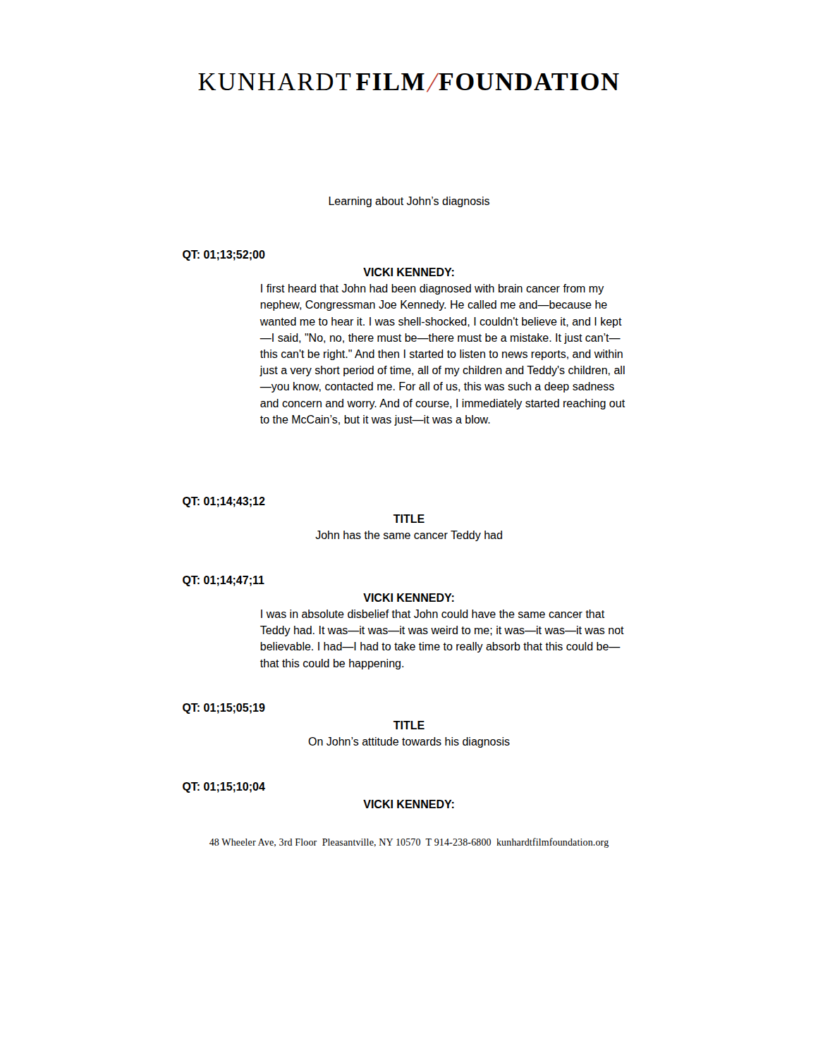KUNHARDT FILM/FOUNDATION
Learning about John’s diagnosis
QT: 01;13;52;00
VICKI KENNEDY:
I first heard that John had been diagnosed with brain cancer from my nephew, Congressman Joe Kennedy. He called me and—because he wanted me to hear it. I was shell-shocked, I couldn't believe it, and I kept—I said, "No, no, there must be—there must be a mistake. It just can’t—this can't be right." And then I started to listen to news reports, and within just a very short period of time, all of my children and Teddy's children, all—you know, contacted me. For all of us, this was such a deep sadness and concern and worry. And of course, I immediately started reaching out to the McCain’s, but it was just—it was a blow.
QT: 01;14;43;12
TITLE
John has the same cancer Teddy had
QT: 01;14;47;11
VICKI KENNEDY:
I was in absolute disbelief that John could have the same cancer that Teddy had. It was—it was—it was weird to me; it was—it was—it was not believable. I had—I had to take time to really absorb that this could be—that this could be happening.
QT: 01;15;05;19
TITLE
On John’s attitude towards his diagnosis
QT: 01;15;10;04
VICKI KENNEDY:
48 Wheeler Ave, 3rd Floor Pleasantville, NY 10570 T 914-238-6800 kunhardtfilmfoundation.org